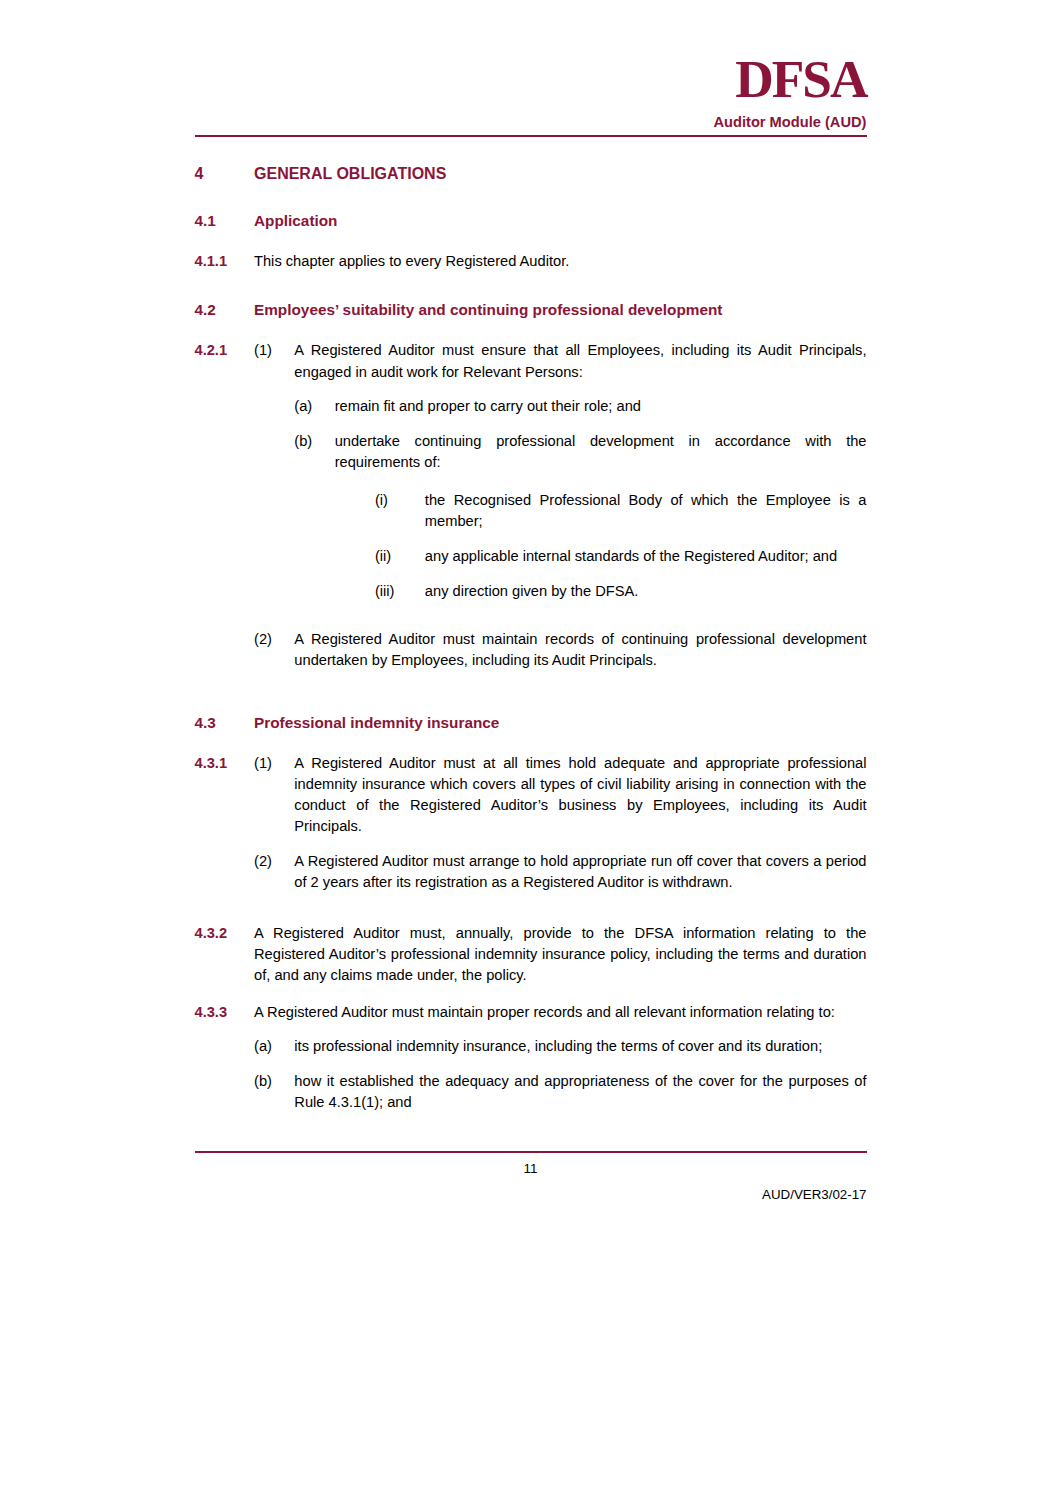DFSA
Auditor Module (AUD)
4 GENERAL OBLIGATIONS
4.1 Application
4.1.1
This chapter applies to every Registered Auditor.
4.2 Employees’ suitability and continuing professional development
4.2.1
(1)
A Registered Auditor must ensure that all Employees, including its Audit Principals, engaged in audit work for Relevant Persons:
(a)
remain fit and proper to carry out their role; and
(b)
undertake continuing professional development in accordance with the requirements of:
(i)
the Recognised Professional Body of which the Employee is a member;
(ii)
any applicable internal standards of the Registered Auditor; and
(iii)
any direction given by the DFSA.
(2)
A Registered Auditor must maintain records of continuing professional development undertaken by Employees, including its Audit Principals.
4.3 Professional indemnity insurance
4.3.1
(1)
A Registered Auditor must at all times hold adequate and appropriate professional indemnity insurance which covers all types of civil liability arising in connection with the conduct of the Registered Auditor’s business by Employees, including its Audit Principals.
(2)
A Registered Auditor must arrange to hold appropriate run off cover that covers a period of 2 years after its registration as a Registered Auditor is withdrawn.
4.3.2
A Registered Auditor must, annually, provide to the DFSA information relating to the Registered Auditor’s professional indemnity insurance policy, including the terms and duration of, and any claims made under, the policy.
4.3.3
A Registered Auditor must maintain proper records and all relevant information relating to:
(a)
its professional indemnity insurance, including the terms of cover and its duration;
(b)
how it established the adequacy and appropriateness of the cover for the purposes of Rule 4.3.1(1); and
11
AUD/VER3/02-17